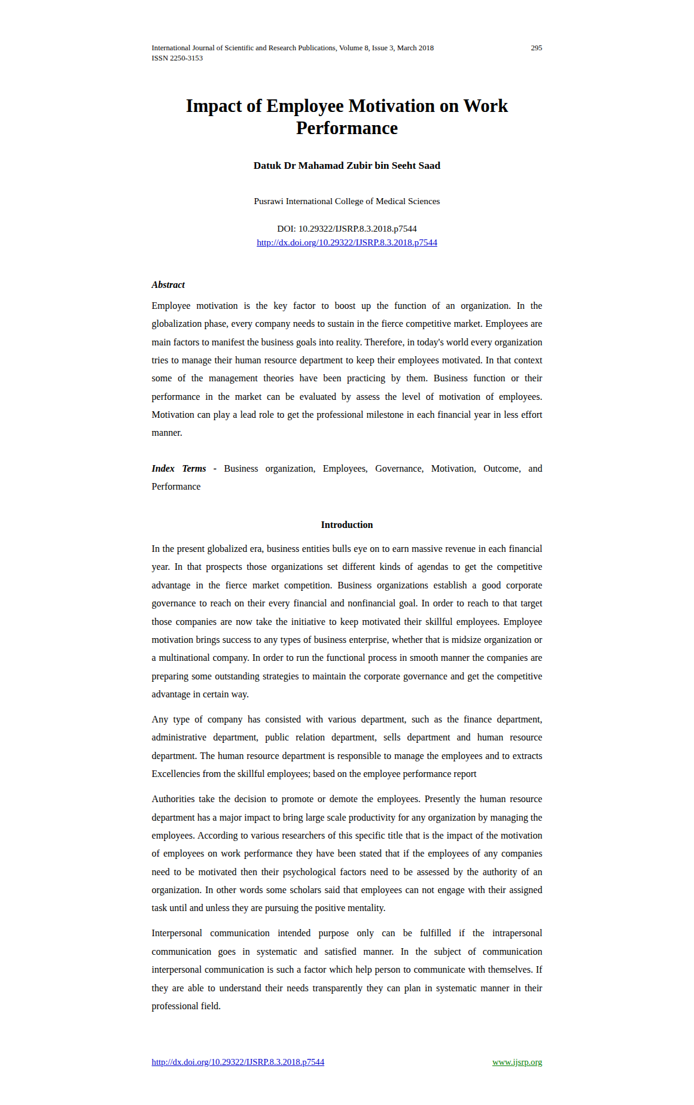International Journal of Scientific and Research Publications, Volume 8, Issue 3, March 2018
ISSN 2250-3153
295
Impact of Employee Motivation on Work Performance
Datuk Dr Mahamad Zubir bin Seeht Saad
Pusrawi International College of Medical Sciences
DOI: 10.29322/IJSRP.8.3.2018.p7544
http://dx.doi.org/10.29322/IJSRP.8.3.2018.p7544
Abstract
Employee motivation is the key factor to boost up the function of an organization. In the globalization phase, every company needs to sustain in the fierce competitive market. Employees are main factors to manifest the business goals into reality. Therefore, in today's world every organization tries to manage their human resource department to keep their employees motivated. In that context some of the management theories have been practicing by them. Business function or their performance in the market can be evaluated by assess the level of motivation of employees. Motivation can play a lead role to get the professional milestone in each financial year in less effort manner.
Index Terms - Business organization, Employees, Governance, Motivation, Outcome, and Performance
Introduction
In the present globalized era, business entities bulls eye on to earn massive revenue in each financial year. In that prospects those organizations set different kinds of agendas to get the competitive advantage in the fierce market competition. Business organizations establish a good corporate governance to reach on their every financial and nonfinancial goal. In order to reach to that target those companies are now take the initiative to keep motivated their skillful employees. Employee motivation brings success to any types of business enterprise, whether that is midsize organization or a multinational company. In order to run the functional process in smooth manner the companies are preparing some outstanding strategies to maintain the corporate governance and get the competitive advantage in certain way.
Any type of company has consisted with various department, such as the finance department, administrative department, public relation department, sells department and human resource department. The human resource department is responsible to manage the employees and to extracts Excellencies from the skillful employees; based on the employee performance report
Authorities take the decision to promote or demote the employees. Presently the human resource department has a major impact to bring large scale productivity for any organization by managing the employees. According to various researchers of this specific title that is the impact of the motivation of employees on work performance they have been stated that if the employees of any companies need to be motivated then their psychological factors need to be assessed by the authority of an organization. In other words some scholars said that employees can not engage with their assigned task until and unless they are pursuing the positive mentality.
Interpersonal communication intended purpose only can be fulfilled if the intrapersonal communication goes in systematic and satisfied manner. In the subject of communication interpersonal communication is such a factor which help person to communicate with themselves. If they are able to understand their needs transparently they can plan in systematic manner in their professional field.
http://dx.doi.org/10.29322/IJSRP.8.3.2018.p7544
www.ijsrp.org